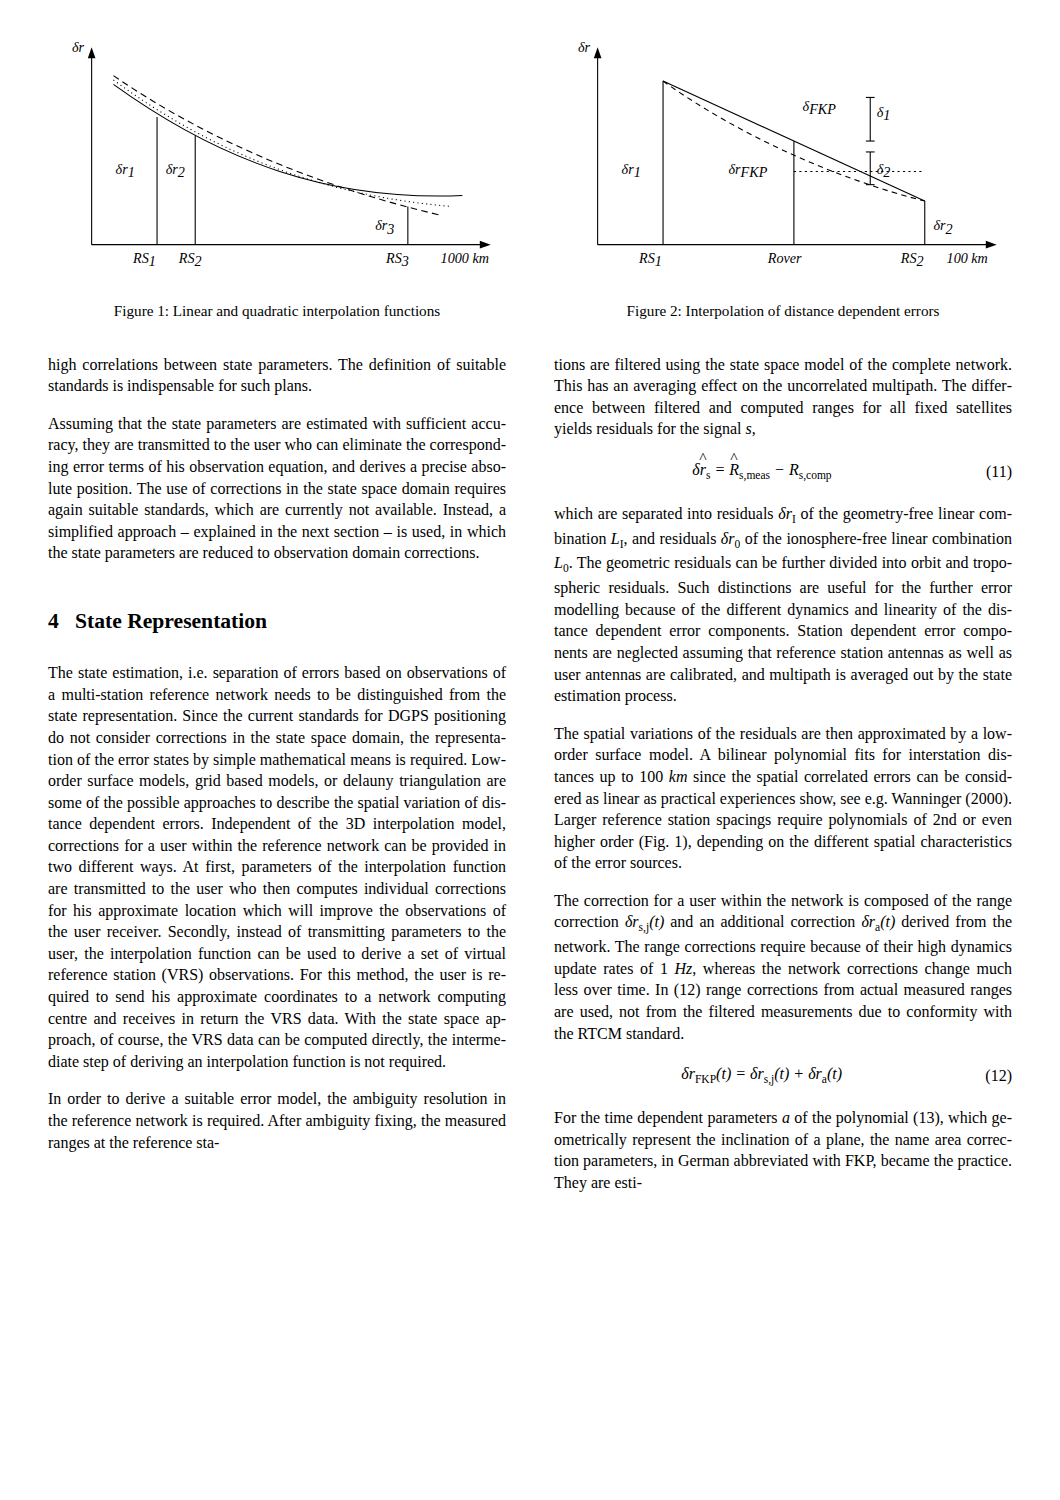δr δr1 δr2 δr3 RS1 RS2 RS3 1000 km
Figure 1: Linear and quadratic interpolation functions
δr δ1 δ2 δFKP δr1 δrFKP δr2 RS1 Rover RS2 100 km
Figure 2: Interpolation of distance dependent errors
high correlations between state parameters. The definition of suitable standards is indispensable for such plans.
Assuming that the state parameters are estimated with sufficient accuracy, they are transmitted to the user who can eliminate the corresponding error terms of his observation equation, and derives a precise absolute position. The use of corrections in the state space domain requires again suitable standards, which are currently not available. Instead, a simplified approach – explained in the next section – is used, in which the state parameters are reduced to observation domain corrections.
4 State Representation
The state estimation, i.e. separation of errors based on observations of a multi-station reference network needs to be distinguished from the state representation. Since the current standards for DGPS positioning do not consider corrections in the state space domain, the representation of the error states by simple mathematical means is required. Low-order surface models, grid based models, or delauny triangulation are some of the possible approaches to describe the spatial variation of distance dependent errors. Independent of the 3D interpolation model, corrections for a user within the reference network can be provided in two different ways. At first, parameters of the interpolation function are transmitted to the user who then computes individual corrections for his approximate location which will improve the observations of the user receiver. Secondly, instead of transmitting parameters to the user, the interpolation function can be used to derive a set of virtual reference station (VRS) observations. For this method, the user is required to send his approximate coordinates to a network computing centre and receives in return the VRS data. With the state space approach, of course, the VRS data can be computed directly, the intermediate step of deriving an interpolation function is not required.
In order to derive a suitable error model, the ambiguity resolution in the reference network is required. After ambiguity fixing, the measured ranges at the reference sta-
tions are filtered using the state space model of the complete network. This has an averaging effect on the uncorrelated multipath. The difference between filtered and computed ranges for all fixed satellites yields residuals for the signal s,
δrs = Rs,meas − Rs,comp (11)
which are separated into residuals δrI of the geometry-free linear combination LI, and residuals δr0 of the ionosphere-free linear combination L0. The geometric residuals can be further divided into orbit and tropospheric residuals. Such distinctions are useful for the further error modelling because of the different dynamics and linearity of the distance dependent error components. Station dependent error components are neglected assuming that reference station antennas as well as user antennas are calibrated, and multipath is averaged out by the state estimation process.
The spatial variations of the residuals are then approximated by a low-order surface model. A bilinear polynomial fits for interstation distances up to 100 km since the spatial correlated errors can be considered as linear as practical experiences show, see e.g. Wanninger (2000). Larger reference station spacings require polynomials of 2nd or even higher order (Fig. 1), depending on the different spatial characteristics of the error sources.
The correction for a user within the network is composed of the range correction δrs,j(t) and an additional correction δra(t) derived from the network. The range corrections require because of their high dynamics update rates of 1 Hz, whereas the network corrections change much less over time. In (12) range corrections from actual measured ranges are used, not from the filtered measurements due to conformity with the RTCM standard.
δrFKP(t) = δrs,j(t) + δra(t) (12)
For the time dependent parameters a of the polynomial (13), which geometrically represent the inclination of a plane, the name area correction parameters, in German abbreviated with FKP, became the practice. They are esti-